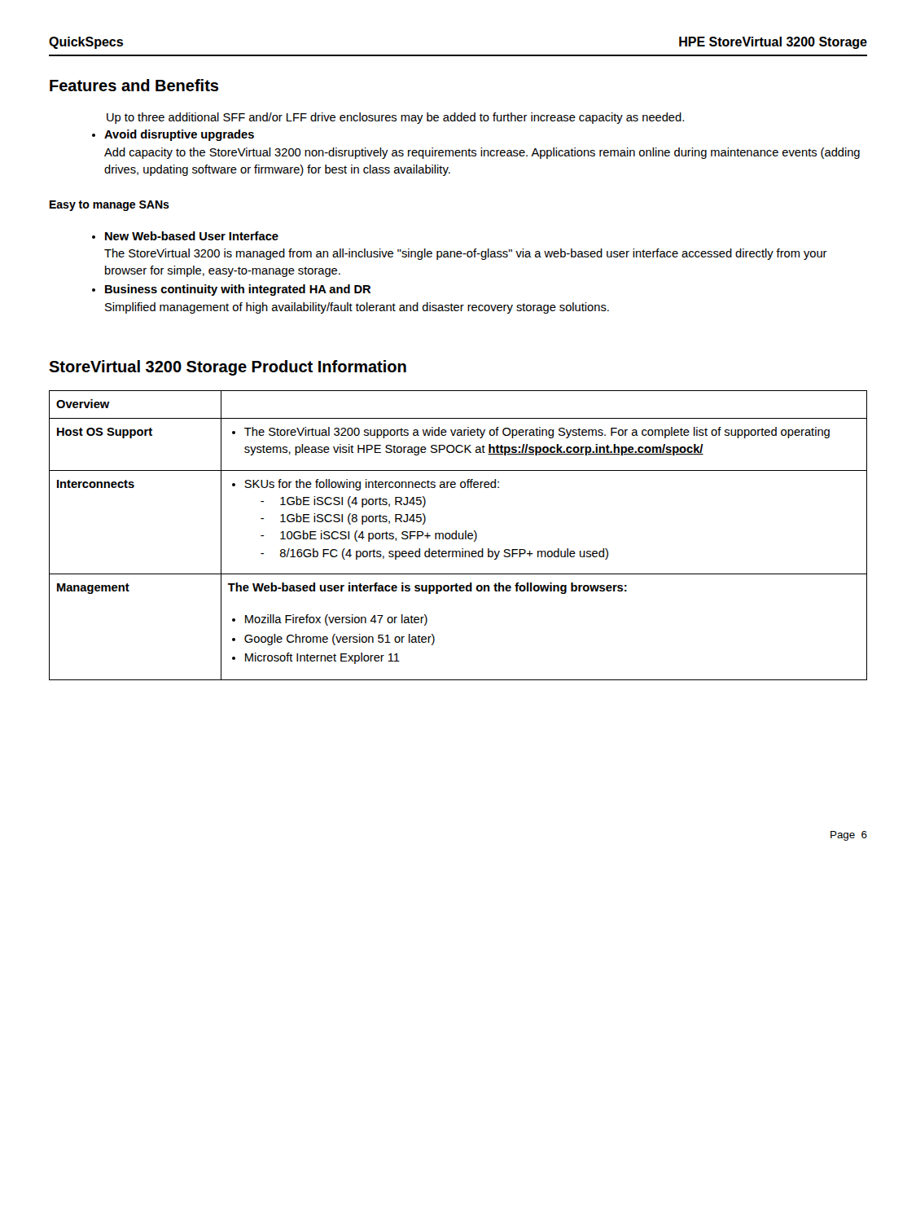QuickSpecs HPE StoreVirtual 3200 Storage
Features and Benefits
Up to three additional SFF and/or LFF drive enclosures may be added to further increase capacity as needed.
Avoid disruptive upgrades
Add capacity to the StoreVirtual 3200 non-disruptively as requirements increase. Applications remain online during maintenance events (adding drives, updating software or firmware) for best in class availability.
Easy to manage SANs
New Web-based User Interface
The StoreVirtual 3200 is managed from an all-inclusive "single pane-of-glass" via a web-based user interface accessed directly from your browser for simple, easy-to-manage storage.
Business continuity with integrated HA and DR
Simplified management of high availability/fault tolerant and disaster recovery storage solutions.
StoreVirtual 3200 Storage Product Information
| Overview | |
| Host OS Support | The StoreVirtual 3200 supports a wide variety of Operating Systems. For a complete list of supported operating systems, please visit HPE Storage SPOCK at https://spock.corp.int.hpe.com/spock/ |
| Interconnects | SKUs for the following interconnects are offered: 1GbE iSCSI (4 ports, RJ45) 1GbE iSCSI (8 ports, RJ45) 10GbE iSCSI (4 ports, SFP+ module) 8/16Gb FC (4 ports, speed determined by SFP+ module used) |
| Management | The Web-based user interface is supported on the following browsers: Mozilla Firefox (version 47 or later) Google Chrome (version 51 or later) Microsoft Internet Explorer 11 |
Page 6